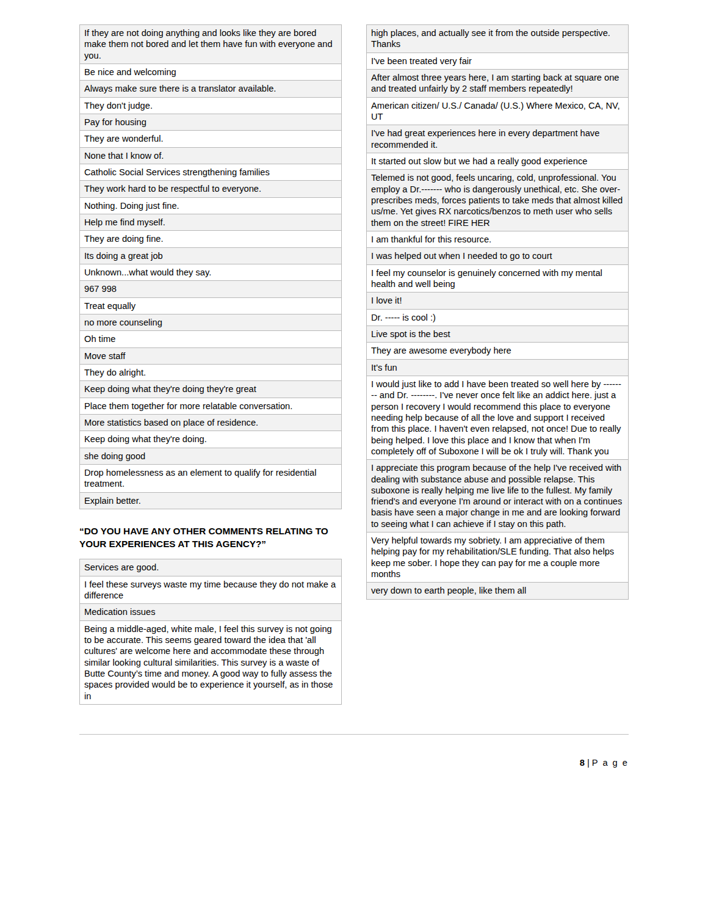| If they are not doing anything and looks like they are bored make them not bored and let them have fun with everyone and you. |
| Be nice and welcoming |
| Always make sure there is a translator available. |
| They don't judge. |
| Pay for housing |
| They are wonderful. |
| None that I know of. |
| Catholic Social Services strengthening families |
| They work hard to be respectful to everyone. |
| Nothing. Doing just fine. |
| Help me find myself. |
| They are doing fine. |
| Its doing a great job |
| Unknown...what would they say. |
| 967 998 |
| Treat equally |
| no more counseling |
| Oh time |
| Move staff |
| They do alright. |
| Keep doing what they're doing they're great |
| Place them together for more relatable conversation. |
| More statistics based on place of residence. |
| Keep doing what they're doing. |
| she doing good |
| Drop homelessness as an element to qualify for residential treatment. |
| Explain better. |
“Do you have any other comments relating to your experiences at this agency?”
| Services are good. |
| I feel these surveys waste my time because they do not make a difference |
| Medication issues |
| Being a middle-aged, white male, I feel this survey is not going to be accurate. This seems geared toward the idea that 'all cultures' are welcome here and accommodate these through similar looking cultural similarities. This survey is a waste of Butte County’s time and money. A good way to fully assess the spaces provided would be to experience it yourself, as in those in |
| high places, and actually see it from the outside perspective. Thanks |
| I've been treated very fair |
| After almost three years here, I am starting back at square one and treated unfairly by 2 staff members repeatedly! |
| American citizen/ U.S./ Canada/ (U.S.) Where Mexico, CA, NV, UT |
| I've had great experiences here in every department have recommended it. |
| It started out slow but we had a really good experience |
| Telemed is not good, feels uncaring, cold, unprofessional. You employ a Dr.------- who is dangerously unethical, etc. She over-prescribes meds, forces patients to take meds that almost killed us/me. Yet gives RX narcotics/benzos to meth user who sells them on the street! FIRE HER |
| I am thankful for this resource. |
| I was helped out when I needed to go to court |
| I feel my counselor is genuinely concerned with my mental health and well being |
| I love it! |
| Dr. ----- is cool :) |
| Live spot is the best |
| They are awesome everybody here |
| It's fun |
| I would just like to add I have been treated so well here by -------- and Dr. --------. I've never once felt like an addict here. just a person I recovery I would recommend this place to everyone needing help because of all the love and support I received from this place. I haven't even relapsed, not once! Due to really being helped. I love this place and I know that when I'm completely off of Suboxone I will be ok I truly will. Thank you |
| I appreciate this program because of the help I've received with dealing with substance abuse and possible relapse. This suboxone is really helping me live life to the fullest. My family friend's and everyone I'm around or interact with on a continues basis have seen a major change in me and are looking forward to seeing what I can achieve if I stay on this path. |
| Very helpful towards my sobriety. I am appreciative of them helping pay for my rehabilitation/SLE funding. That also helps keep me sober. I hope they can pay for me a couple more months |
| very down to earth people, like them all |
8|P a g e